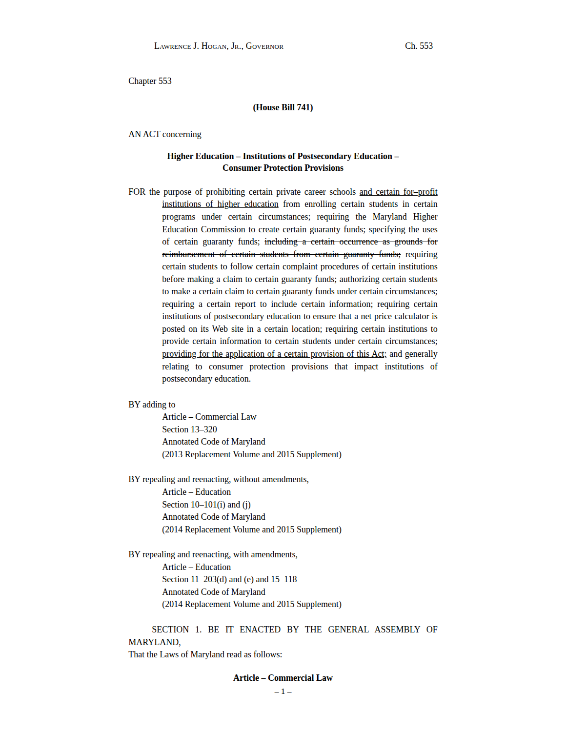Lawrence J. Hogan, Jr., Governor Ch. 553
Chapter 553
(House Bill 741)
AN ACT concerning
Higher Education – Institutions of Postsecondary Education – Consumer Protection Provisions
FOR the purpose of prohibiting certain private career schools and certain for–profit institutions of higher education from enrolling certain students in certain programs under certain circumstances; requiring the Maryland Higher Education Commission to create certain guaranty funds; specifying the uses of certain guaranty funds; including a certain occurrence as grounds for reimbursement of certain students from certain guaranty funds; requiring certain students to follow certain complaint procedures of certain institutions before making a claim to certain guaranty funds; authorizing certain students to make a certain claim to certain guaranty funds under certain circumstances; requiring a certain report to include certain information; requiring certain institutions of postsecondary education to ensure that a net price calculator is posted on its Web site in a certain location; requiring certain institutions to provide certain information to certain students under certain circumstances; providing for the application of a certain provision of this Act; and generally relating to consumer protection provisions that impact institutions of postsecondary education.
BY adding to
Article – Commercial Law
Section 13–320
Annotated Code of Maryland
(2013 Replacement Volume and 2015 Supplement)
BY repealing and reenacting, without amendments,
Article – Education
Section 10–101(i) and (j)
Annotated Code of Maryland
(2014 Replacement Volume and 2015 Supplement)
BY repealing and reenacting, with amendments,
Article – Education
Section 11–203(d) and (e) and 15–118
Annotated Code of Maryland
(2014 Replacement Volume and 2015 Supplement)
SECTION 1. BE IT ENACTED BY THE GENERAL ASSEMBLY OF MARYLAND, That the Laws of Maryland read as follows:
Article – Commercial Law
– 1 –